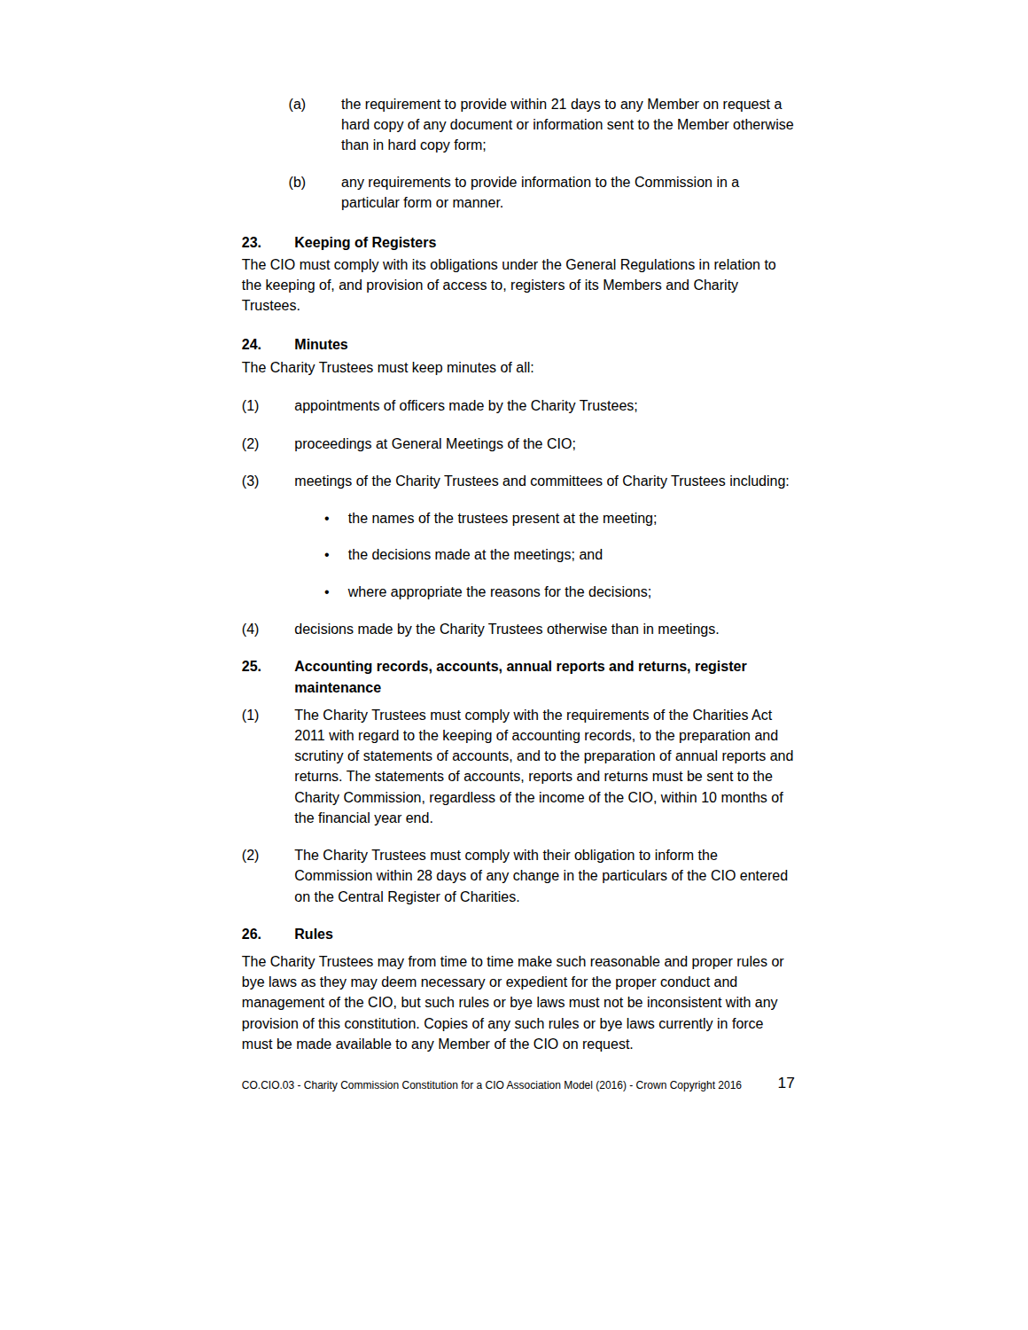(a) the requirement to provide within 21 days to any Member on request a hard copy of any document or information sent to the Member otherwise than in hard copy form;
(b) any requirements to provide information to the Commission in a particular form or manner.
23. Keeping of Registers
The CIO must comply with its obligations under the General Regulations in relation to the keeping of, and provision of access to, registers of its Members and Charity Trustees.
24. Minutes
The Charity Trustees must keep minutes of all:
(1) appointments of officers made by the Charity Trustees;
(2) proceedings at General Meetings of the CIO;
(3) meetings of the Charity Trustees and committees of Charity Trustees including:
•the names of the trustees present at the meeting;
•the decisions made at the meetings; and
•where appropriate the reasons for the decisions;
(4) decisions made by the Charity Trustees otherwise than in meetings.
25. Accounting records, accounts, annual reports and returns, register maintenance
(1) The Charity Trustees must comply with the requirements of the Charities Act 2011 with regard to the keeping of accounting records, to the preparation and scrutiny of statements of accounts, and to the preparation of annual reports and returns. The statements of accounts, reports and returns must be sent to the Charity Commission, regardless of the income of the CIO, within 10 months of the financial year end.
(2) The Charity Trustees must comply with their obligation to inform the Commission within 28 days of any change in the particulars of the CIO entered on the Central Register of Charities.
26. Rules
The Charity Trustees may from time to time make such reasonable and proper rules or bye laws as they may deem necessary or expedient for the proper conduct and management of the CIO, but such rules or bye laws must not be inconsistent with any provision of this constitution. Copies of any such rules or bye laws currently in force must be made available to any Member of the CIO on request.
CO.CIO.03 - Charity Commission Constitution for a CIO Association Model (2016) - Crown Copyright 2016
17